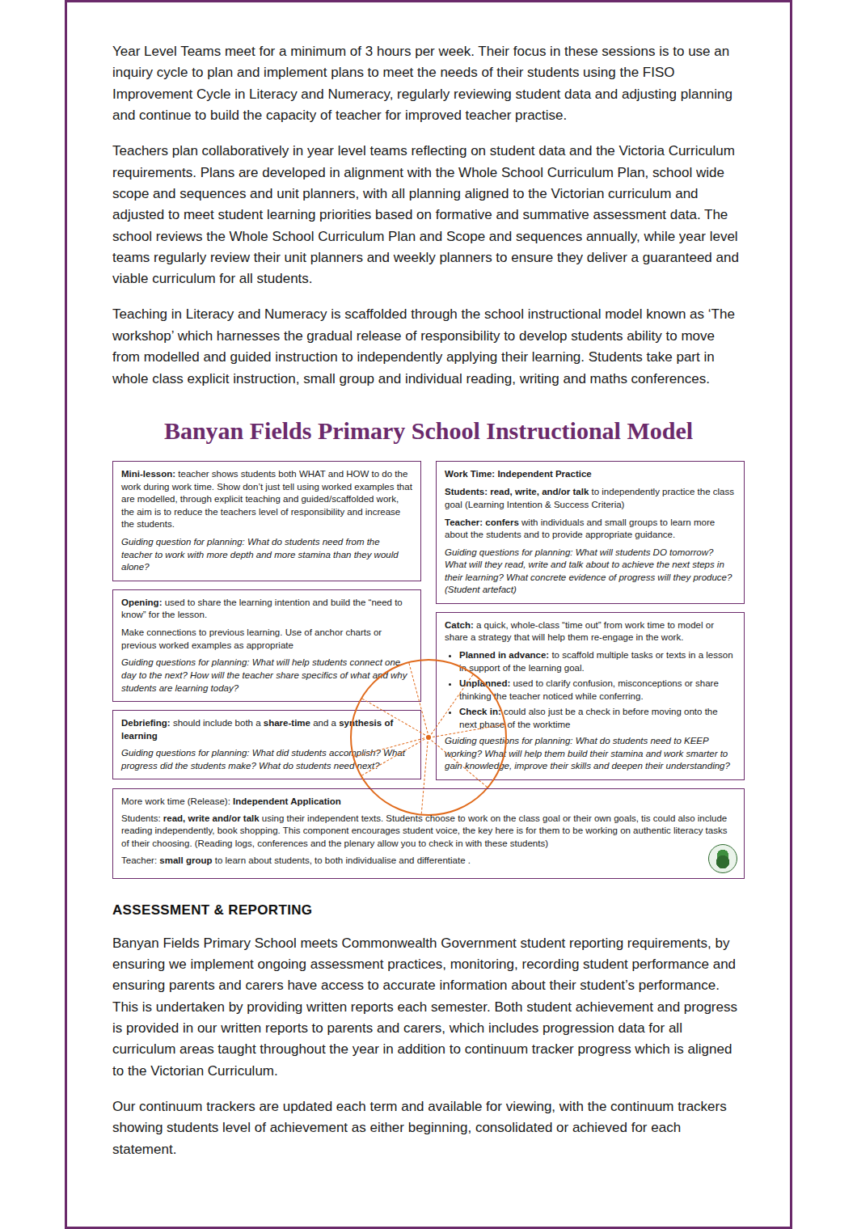Year Level Teams meet for a minimum of 3 hours per week. Their focus in these sessions is to use an inquiry cycle to plan and implement plans to meet the needs of their students using the FISO Improvement Cycle in Literacy and Numeracy, regularly reviewing student data and adjusting planning and continue to build the capacity of teacher for improved teacher practise.
Teachers plan collaboratively in year level teams reflecting on student data and the Victoria Curriculum requirements. Plans are developed in alignment with the Whole School Curriculum Plan, school wide scope and sequences and unit planners, with all planning aligned to the Victorian curriculum and adjusted to meet student learning priorities based on formative and summative assessment data. The school reviews the Whole School Curriculum Plan and Scope and sequences annually, while year level teams regularly review their unit planners and weekly planners to ensure they deliver a guaranteed and viable curriculum for all students.
Teaching in Literacy and Numeracy is scaffolded through the school instructional model known as ‘The workshop’ which harnesses the gradual release of responsibility to develop students ability to move from modelled and guided instruction to independently applying their learning. Students take part in whole class explicit instruction, small group and individual reading, writing and maths conferences.
Banyan Fields Primary School Instructional Model
Mini-lesson: teacher shows students both WHAT and HOW to do the work during work time. Show don’t just tell using worked examples that are modelled, through explicit teaching and guided/scaffolded work, the aim is to reduce the teachers level of responsibility and increase the students.
Guiding question for planning: What do students need from the teacher to work with more depth and more stamina than they would alone?
Opening: used to share the learning intention and build the “need to know” for the lesson.
Make connections to previous learning. Use of anchor charts or previous worked examples as appropriate
Guiding questions for planning: What will help students connect one day to the next? How will the teacher share specifics of what and why students are learning today?
Debriefing: should include both a share-time and a synthesis of learning
Guiding questions for planning: What did students accomplish? What progress did the students make? What do students need next?
Work Time: Independent Practice
Students: read, write, and/or talk to independently practice the class goal (Learning Intention & Success Criteria)
Teacher: confers with individuals and small groups to learn more about the students and to provide appropriate guidance.
Guiding questions for planning: What will students DO tomorrow? What will they read, write and talk about to achieve the next steps in their learning? What concrete evidence of progress will they produce? (Student artefact)
Catch: a quick, whole-class “time out” from work time to model or share a strategy that will help them re-engage in the work.
Planned in advance: to scaffold multiple tasks or texts in a lesson in support of the learning goal.
Unplanned: used to clarify confusion, misconceptions or share thinking the teacher noticed while conferring.
Check in: could also just be a check in before moving onto the next phase of the worktime
Guiding questions for planning: What do students need to KEEP working? What will help them build their stamina and work smarter to gain knowledge, improve their skills and deepen their understanding?
More work time (Release): Independent Application
Students: read, write and/or talk using their independent texts. Students choose to work on the class goal or their own goals, tis could also include reading independently, book shopping. This component encourages student voice, the key here is for them to be working on authentic literacy tasks of their choosing. (Reading logs, conferences and the plenary allow you to check in with these students)
Teacher: small group to learn about students, to both individualise and differentiate .
ASSESSMENT & REPORTING
Banyan Fields Primary School meets Commonwealth Government student reporting requirements, by ensuring we implement ongoing assessment practices, monitoring, recording student performance and ensuring parents and carers have access to accurate information about their student’s performance. This is undertaken by providing written reports each semester. Both student achievement and progress is provided in our written reports to parents and carers, which includes progression data for all curriculum areas taught throughout the year in addition to continuum tracker progress which is aligned to the Victorian Curriculum.
Our continuum trackers are updated each term and available for viewing, with the continuum trackers showing students level of achievement as either beginning, consolidated or achieved for each statement.